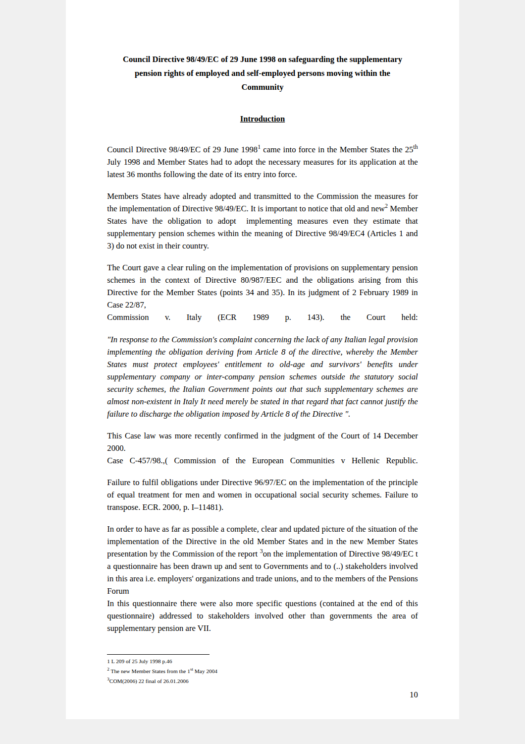Council Directive 98/49/EC of 29 June 1998 on safeguarding the supplementary pension rights of employed and self-employed persons moving within the Community
Introduction
Council Directive 98/49/EC of 29 June 19981 came into force in the Member States the 25th July 1998 and Member States had to adopt the necessary measures for its application at the latest 36 months following the date of its entry into force.
Members States have already adopted and transmitted to the Commission the measures for the implementation of Directive 98/49/EC. It is important to notice that old and new2 Member States have the obligation to adopt implementing measures even they estimate that supplementary pension schemes within the meaning of Directive 98/49/EC4 (Articles 1 and 3) do not exist in their country.
The Court gave a clear ruling on the implementation of provisions on supplementary pension schemes in the context of Directive 80/987/EEC and the obligations arising from this Directive for the Member States (points 34 and 35). In its judgment of 2 February 1989 in Case 22/87,
Commission v. Italy (ECR 1989 p. 143). the Court held:
"In response to the Commission's complaint concerning the lack of any Italian legal provision implementing the obligation deriving from Article 8 of the directive, whereby the Member States must protect employees' entitlement to old-age and survivors' benefits under supplementary company or inter-company pension schemes outside the statutory social security schemes, the Italian Government points out that such supplementary schemes are almost non-existent in Italy It need merely be stated in that regard that fact cannot justify the failure to discharge the obligation imposed by Article 8 of the Directive ".
This Case law was more recently confirmed in the judgment of the Court of 14 December 2000.
Case C-457/98.,( Commission of the European Communities v Hellenic Republic.
Failure to fulfil obligations under Directive 96/97/EC on the implementation of the principle of equal treatment for men and women in occupational social security schemes. Failure to transpose. ECR. 2000, p. I–11481).
In order to have as far as possible a complete, clear and updated picture of the situation of the implementation of the Directive in the old Member States and in the new Member States presentation by the Commission of the report 3on the implementation of Directive 98/49/EC t a questionnaire has been drawn up and sent to Governments and to (..) stakeholders involved in this area i.e. employers' organizations and trade unions, and to the members of the Pensions Forum
In this questionnaire there were also more specific questions (contained at the end of this questionnaire) addressed to stakeholders involved other than governments the area of supplementary pension are VII.
1 L 209 of 25 July 1998 p.46
2 The new Member States from the 1st May 2004
3 COM(2006) 22 final of 26.01.2006
10